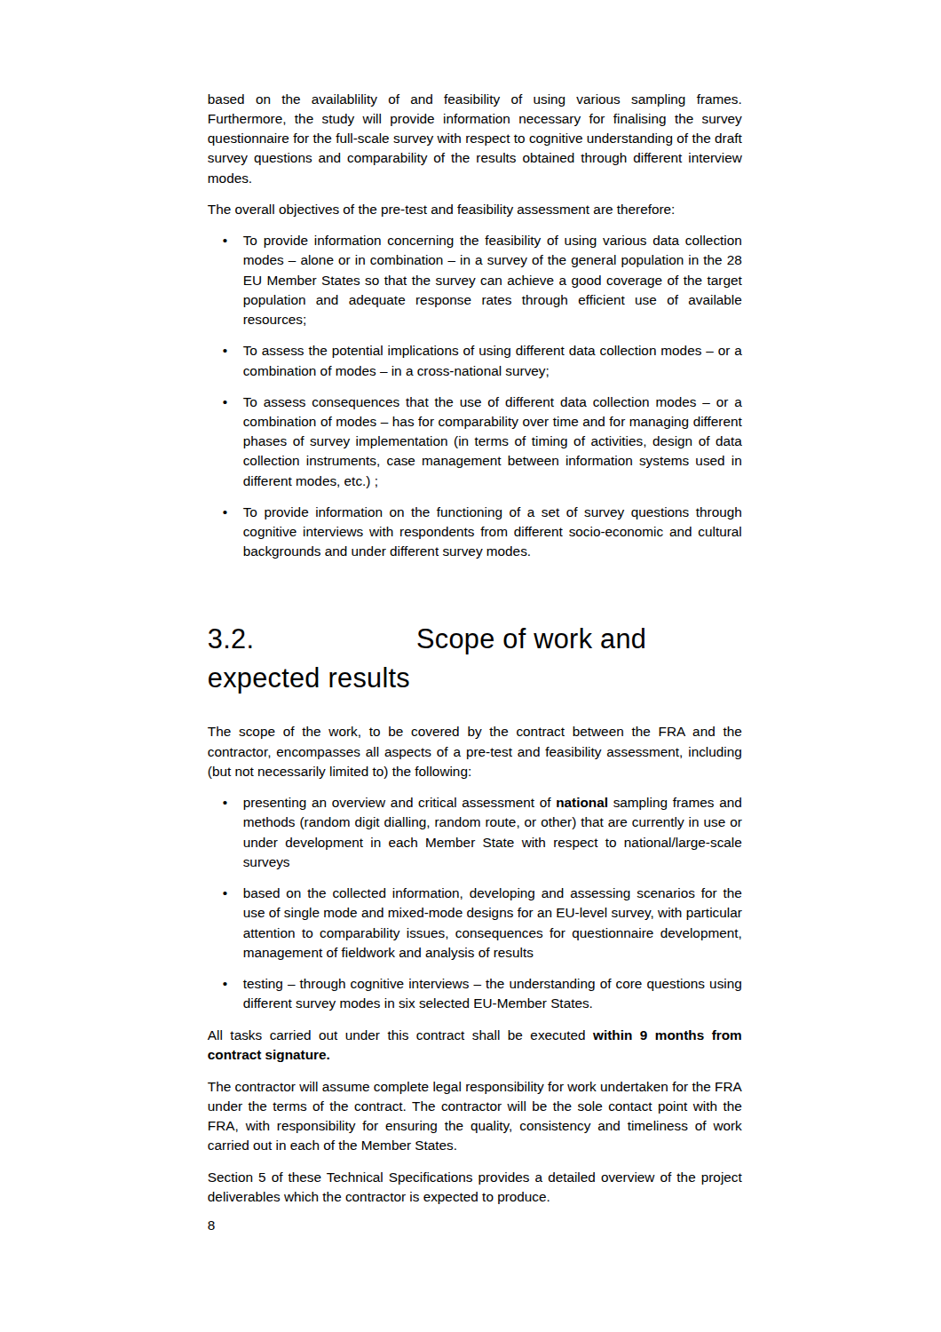based on the availablility of and feasibility of using various sampling frames. Furthermore, the study will provide information necessary for finalising the survey questionnaire for the full-scale survey with respect to cognitive understanding of the draft survey questions and comparability of the results obtained through different interview modes.
The overall objectives of the pre-test and feasibility assessment are therefore:
To provide information concerning the feasibility of using various data collection modes – alone or in combination – in a survey of the general population in the 28 EU Member States so that the survey can achieve a good coverage of the target population and adequate response rates through efficient use of available resources;
To assess the potential implications of using different data collection modes – or a combination of modes – in a cross-national survey;
To assess consequences that the use of different data collection modes – or a combination of modes – has for comparability over time and for managing different phases of survey implementation (in terms of timing of activities, design of data collection instruments, case management between information systems used in different modes, etc.) ;
To provide information on the functioning of a set of survey questions through cognitive interviews with respondents from different socio-economic and cultural backgrounds and under different survey modes.
3.2. Scope of work and expected results
The scope of the work, to be covered by the contract between the FRA and the contractor, encompasses all aspects of a pre-test and feasibility assessment, including (but not necessarily limited to) the following:
presenting an overview and critical assessment of national sampling frames and methods (random digit dialling, random route, or other) that are currently in use or under development in each Member State with respect to national/large-scale surveys
based on the collected information, developing and assessing scenarios for the use of single mode and mixed-mode designs for an EU-level survey, with particular attention to comparability issues, consequences for questionnaire development, management of fieldwork and analysis of results
testing – through cognitive interviews – the understanding of core questions using different survey modes in six selected EU-Member States.
All tasks carried out under this contract shall be executed within 9 months from contract signature.
The contractor will assume complete legal responsibility for work undertaken for the FRA under the terms of the contract. The contractor will be the sole contact point with the FRA, with responsibility for ensuring the quality, consistency and timeliness of work carried out in each of the Member States.
Section 5 of these Technical Specifications provides a detailed overview of the project deliverables which the contractor is expected to produce.
8